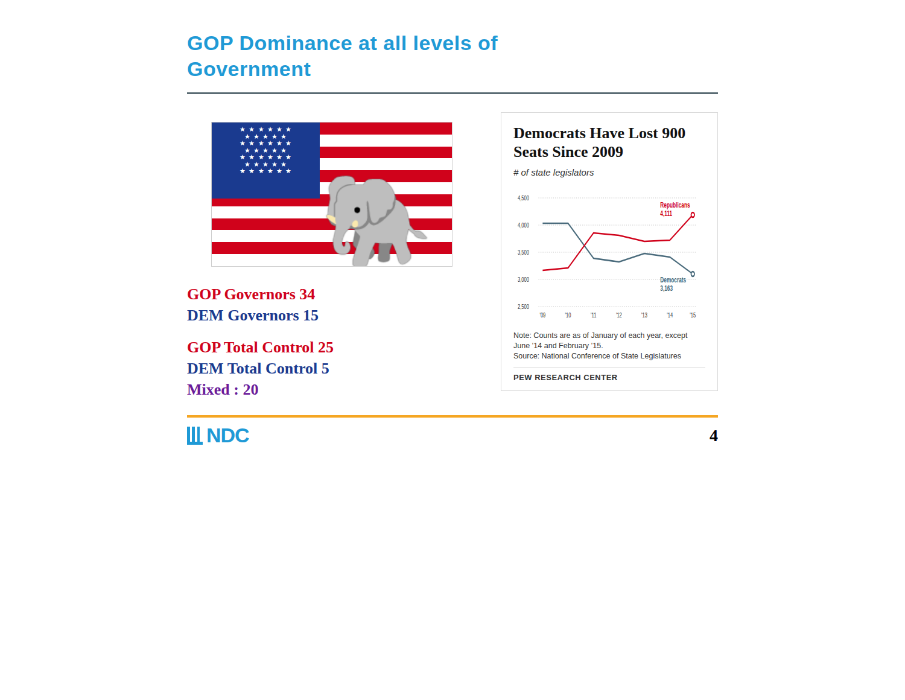GOP Dominance at all levels of Government
★ ★ ★ ★ ★ ★
★ ★ ★ ★ ★
★ ★ ★ ★ ★ ★
★ ★ ★ ★ ★
★ ★ ★ ★ ★ ★
★ ★ ★ ★ ★
★ ★ ★ ★ ★ ★
🐘
American flag with a Republican Party elephant
GOP Governors 34
DEM Governors 15
GOP Total Control 25
DEM Total Control 5
Mixed : 20
Democrats Have Lost 900 Seats Since 2009
# of state legislators
4,500 4,000 3,500 3,000 2,500 '09 '10 '11 '12 '13 '14 '15 Republicans 4,111 Democrats 3,163
Note: Counts are as of January of each year, except June ’14 and February ’15.
Source: National Conference of State Legislatures
PEW RESEARCH CENTER
NDC
4